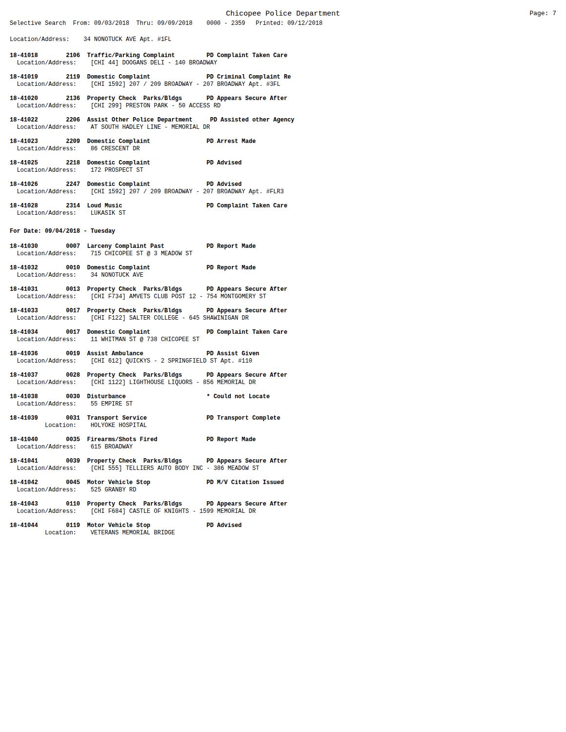Chicopee Police Department Page: 7
Selective Search From: 09/03/2018 Thru: 09/09/2018 0000 - 2359 Printed: 09/12/2018
Location/Address: 34 NONOTUCK AVE Apt. #1FL
18-41018 2106 Traffic/Parking Complaint PD Complaint Taken Care
Location/Address: [CHI 44] DOOGANS DELI - 140 BROADWAY
18-41019 2119 Domestic Complaint PD Criminal Complaint Re
Location/Address: [CHI 1592] 207 / 209 BROADWAY - 207 BROADWAY Apt. #3FL
18-41020 2136 Property Check Parks/Bldgs PD Appears Secure After
Location/Address: [CHI 299] PRESTON PARK - 50 ACCESS RD
18-41022 2206 Assist Other Police Department PD Assisted other Agency
Location/Address: AT SOUTH HADLEY LINE - MEMORIAL DR
18-41023 2209 Domestic Complaint PD Arrest Made
Location/Address: 86 CRESCENT DR
18-41025 2218 Domestic Complaint PD Advised
Location/Address: 172 PROSPECT ST
18-41026 2247 Domestic Complaint PD Advised
Location/Address: [CHI 1592] 207 / 209 BROADWAY - 207 BROADWAY Apt. #FLR3
18-41028 2314 Loud Music PD Complaint Taken Care
Location/Address: LUKASIK ST
For Date: 09/04/2018 - Tuesday
18-41030 0007 Larceny Complaint Past PD Report Made
Location/Address: 715 CHICOPEE ST @ 3 MEADOW ST
18-41032 0010 Domestic Complaint PD Report Made
Location/Address: 34 NONOTUCK AVE
18-41031 0013 Property Check Parks/Bldgs PD Appears Secure After
Location/Address: [CHI F734] AMVETS CLUB POST 12 - 754 MONTGOMERY ST
18-41033 0017 Property Check Parks/Bldgs PD Appears Secure After
Location/Address: [CHI F122] SALTER COLLEGE - 645 SHAWINIGAN DR
18-41034 0017 Domestic Complaint PD Complaint Taken Care
Location/Address: 11 WHITMAN ST @ 738 CHICOPEE ST
18-41036 0019 Assist Ambulance PD Assist Given
Location/Address: [CHI 612] QUICKYS - 2 SPRINGFIELD ST Apt. #110
18-41037 0028 Property Check Parks/Bldgs PD Appears Secure After
Location/Address: [CHI 1122] LIGHTHOUSE LIQUORS - 856 MEMORIAL DR
18-41038 0030 Disturbance * Could not Locate
Location/Address: 55 EMPIRE ST
18-41039 0031 Transport Service PD Transport Complete
Location: HOLYOKE HOSPITAL
18-41040 0035 Firearms/Shots Fired PD Report Made
Location/Address: 615 BROADWAY
18-41041 0039 Property Check Parks/Bldgs PD Appears Secure After
Location/Address: [CHI 555] TELLIERS AUTO BODY INC - 386 MEADOW ST
18-41042 0045 Motor Vehicle Stop PD M/V Citation Issued
Location/Address: 525 GRANBY RD
18-41043 0110 Property Check Parks/Bldgs PD Appears Secure After
Location/Address: [CHI F684] CASTLE OF KNIGHTS - 1599 MEMORIAL DR
18-41044 0119 Motor Vehicle Stop PD Advised
Location: VETERANS MEMORIAL BRIDGE